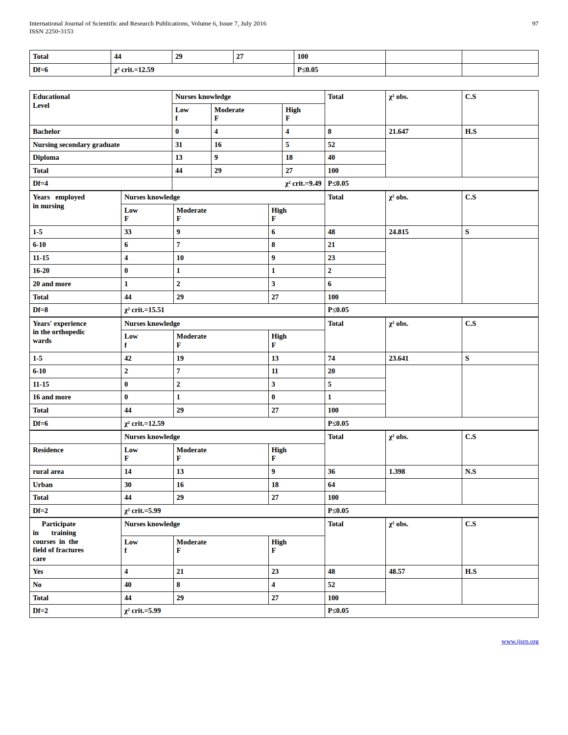International Journal of Scientific and Research Publications, Volume 6, Issue 7, July 2016
ISSN 2250-3153
97
| Total | 44 | 29 | 27 | 100 | | |
| Df=6 | χ² crit.=12.59 | P≤0.05 | | |
| Educational Level | Nurses knowledge | Total | χ² obs. | C.S |
| Low f | Moderate F | High F |
| Bachelor | 0 | 4 | 4 | 8 | 21.647 | H.S |
| Nursing secondary graduate | 31 | 16 | 5 | 52 | | |
| Diploma | 13 | 9 | 18 | 40 |
| Total | 44 | 29 | 27 | 100 |
| Df=4 | χ² crit.=9.49 | P≤0.05 |
| Years employed in nursing | Nurses knowledge | Total | χ² obs. | C.S |
| Low F | Moderate F | High F |
| 1-5 | 33 | 9 | 6 | 48 | 24.815 | S |
| 6-10 | 6 | 7 | 8 | 21 | | |
| 11-15 | 4 | 10 | 9 | 23 |
| 16-20 | 0 | 1 | 1 | 2 |
| 20 and more | 1 | 2 | 3 | 6 |
| Total | 44 | 29 | 27 | 100 |
| Df=8 | χ² crit.=15.51 | P≤0.05 |
| Years' experience in the orthopedic wards | Nurses knowledge | Total | χ² obs. | C.S |
| Low f | Moderate F | High F |
| 1-5 | 42 | 19 | 13 | 74 | 23.641 | S |
| 6-10 | 2 | 7 | 11 | 20 | | |
| 11-15 | 0 | 2 | 3 | 5 |
| 16 and more | 0 | 1 | 0 | 1 |
| Total | 44 | 29 | 27 | 100 |
| Df=6 | χ² crit.=12.59 | P≤0.05 |
| | Nurses knowledge | Total | χ² obs. | C.S |
| Residence | Low F | Moderate F | High F |
| rural area | 14 | 13 | 9 | 36 | 1.398 | N.S |
| Urban | 30 | 16 | 18 | 64 | | |
| Total | 44 | 29 | 27 | 100 |
| Df=2 | χ² crit.=5.99 | P≤0.05 |
| Participate in training courses in the field of fractures care | Nurses knowledge | Total | χ² obs. | C.S |
| Low f | Moderate F | High F |
| Yes | 4 | 21 | 23 | 48 | 48.57 | H.S |
| No | 40 | 8 | 4 | 52 | | |
| Total | 44 | 29 | 27 | 100 |
| Df=2 | χ² crit.=5.99 | P≤0.05 |
www.ijsrp.org